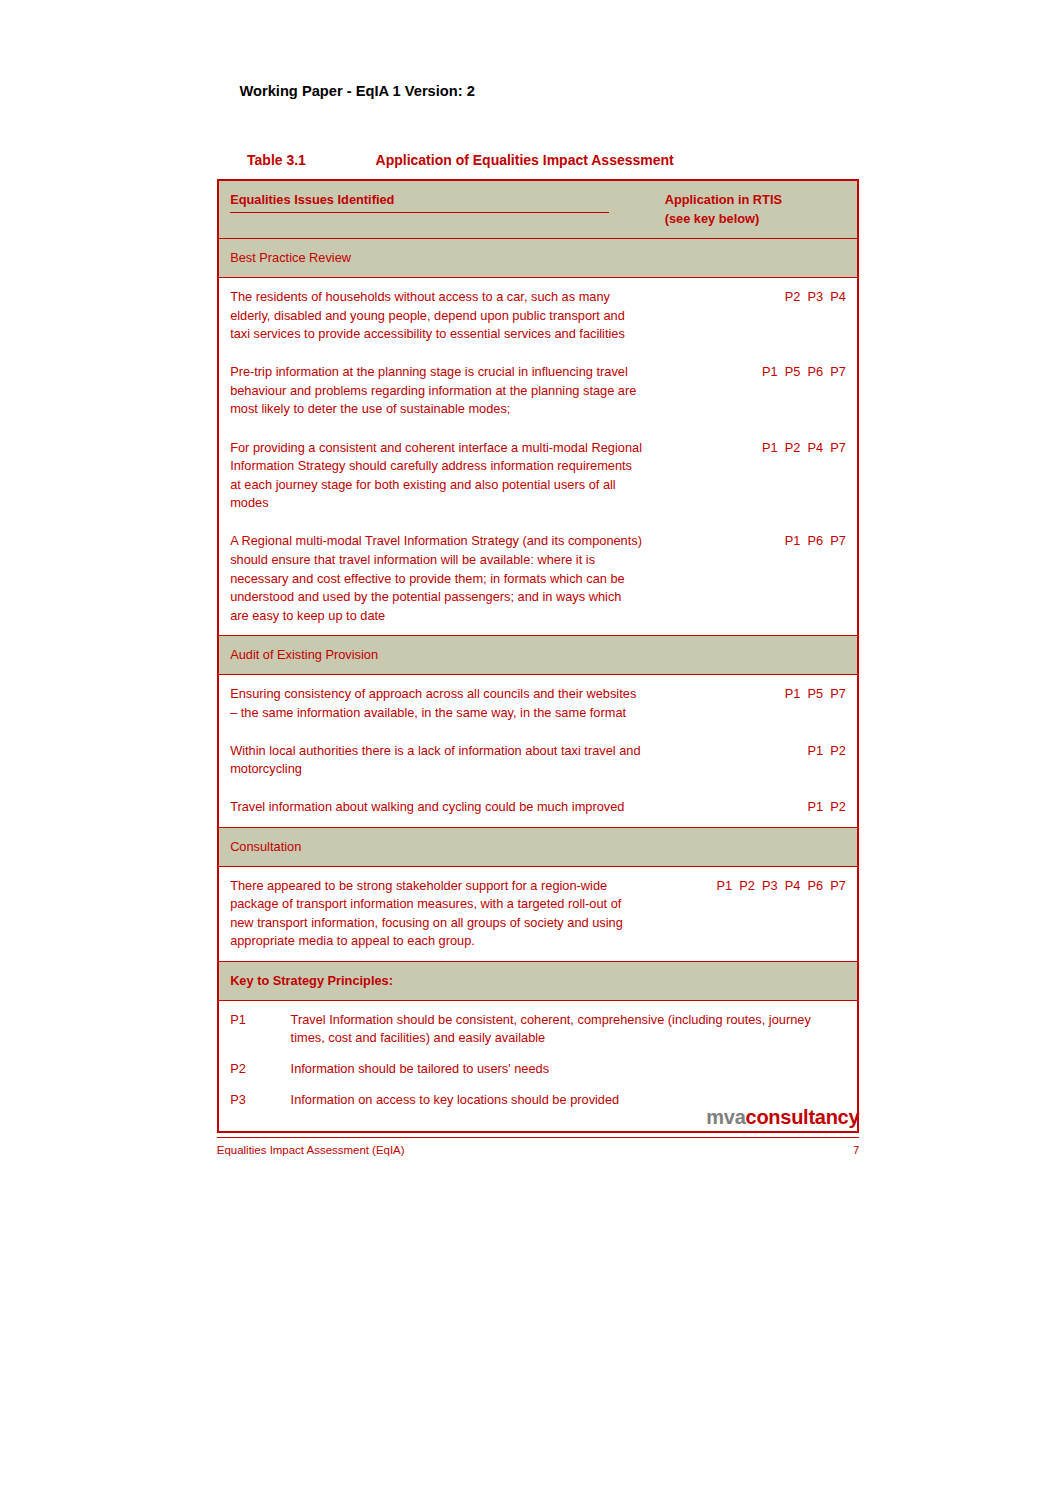Working Paper - EqIA 1 Version: 2
Table 3.1 Application of Equalities Impact Assessment
| Equalities Issues Identified | Application in RTIS (see key below) |
| --- | --- |
| Best Practice Review | |
| The residents of households without access to a car, such as many elderly, disabled and young people, depend upon public transport and taxi services to provide accessibility to essential services and facilities | P2 P3 P4 |
| Pre-trip information at the planning stage is crucial in influencing travel behaviour and problems regarding information at the planning stage are most likely to deter the use of sustainable modes; | P1 P5 P6 P7 |
| For providing a consistent and coherent interface a multi-modal Regional Information Strategy should carefully address information requirements at each journey stage for both existing and also potential users of all modes | P1 P2 P4 P7 |
| A Regional multi-modal Travel Information Strategy (and its components) should ensure that travel information will be available: where it is necessary and cost effective to provide them; in formats which can be understood and used by the potential passengers; and in ways which are easy to keep up to date | P1 P6 P7 |
| Audit of Existing Provision | |
| Ensuring consistency of approach across all councils and their websites – the same information available, in the same way, in the same format | P1 P5 P7 |
| Within local authorities there is a lack of information about taxi travel and motorcycling | P1 P2 |
| Travel information about walking and cycling could be much improved | P1 P2 |
| Consultation | |
| There appeared to be strong stakeholder support for a region-wide package of transport information measures, with a targeted roll-out of new transport information, focusing on all groups of society and using appropriate media to appeal to each group. | P1 P2 P3 P4 P6 P7 |
| Key to Strategy Principles: | |
| P1 Travel Information should be consistent, coherent, comprehensive (including routes, journey times, cost and facilities) and easily available P2 Information should be tailored to users' needs P3 Information on access to key locations should be provided |
mva consultancy
Equalities Impact Assessment (EqIA) 7